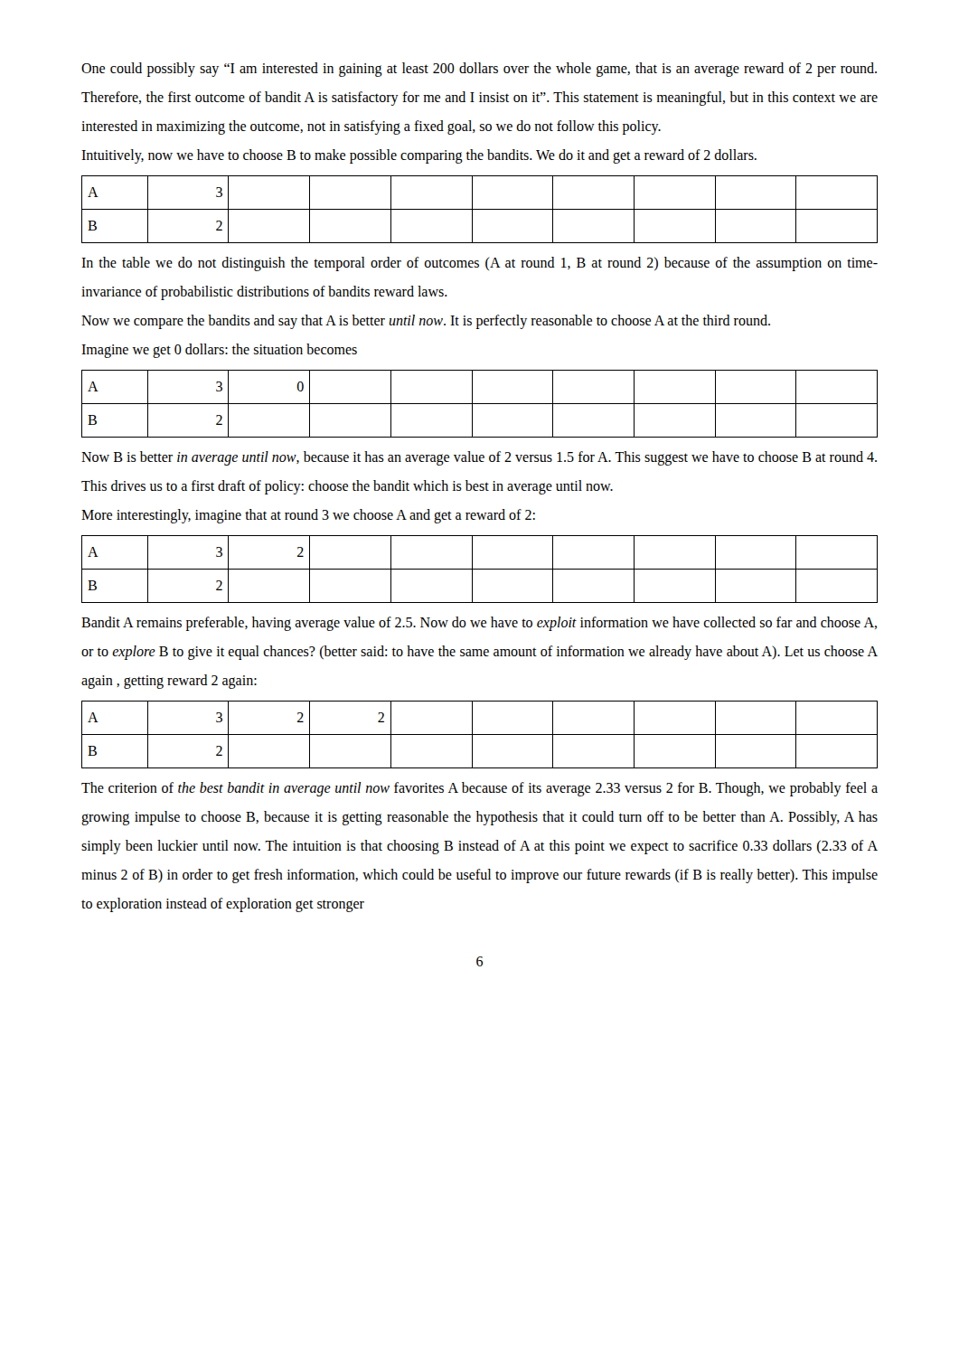One could possibly say “I am interested in gaining at least 200 dollars over the whole game, that is an average reward of 2 per round. Therefore, the first outcome of bandit A is satisfactory for me and I insist on it”. This statement is meaningful, but in this context we are interested in maximizing the outcome, not in satisfying a fixed goal, so we do not follow this policy.
Intuitively, now we have to choose B to make possible comparing the bandits. We do it and get a reward of 2 dollars.
| A | 3 | | | | | | | | |
| B | 2 | | | | | | | | |
In the table we do not distinguish the temporal order of outcomes (A at round 1, B at round 2) because of the assumption on time-invariance of probabilistic distributions of bandits reward laws.
Now we compare the bandits and say that A is better until now. It is perfectly reasonable to choose A at the third round.
Imagine we get 0 dollars: the situation becomes
| A | 3 | 0 | | | | | | | |
| B | 2 | | | | | | | | |
Now B is better in average until now, because it has an average value of 2 versus 1.5 for A. This suggest we have to choose B at round 4. This drives us to a first draft of policy: choose the bandit which is best in average until now.
More interestingly, imagine that at round 3 we choose A and get a reward of 2:
| A | 3 | 2 | | | | | | | |
| B | 2 | | | | | | | | |
Bandit A remains preferable, having average value of 2.5. Now do we have to exploit information we have collected so far and choose A, or to explore B to give it equal chances? (better said: to have the same amount of information we already have about A). Let us choose A again , getting reward 2 again:
| A | 3 | 2 | 2 | | | | | | |
| B | 2 | | | | | | | | |
The criterion of the best bandit in average until now favorites A because of its average 2.33 versus 2 for B. Though, we probably feel a growing impulse to choose B, because it is getting reasonable the hypothesis that it could turn off to be better than A. Possibly, A has simply been luckier until now. The intuition is that choosing B instead of A at this point we expect to sacrifice 0.33 dollars (2.33 of A minus 2 of B) in order to get fresh information, which could be useful to improve our future rewards (if B is really better). This impulse to exploration instead of exploration get stronger
6